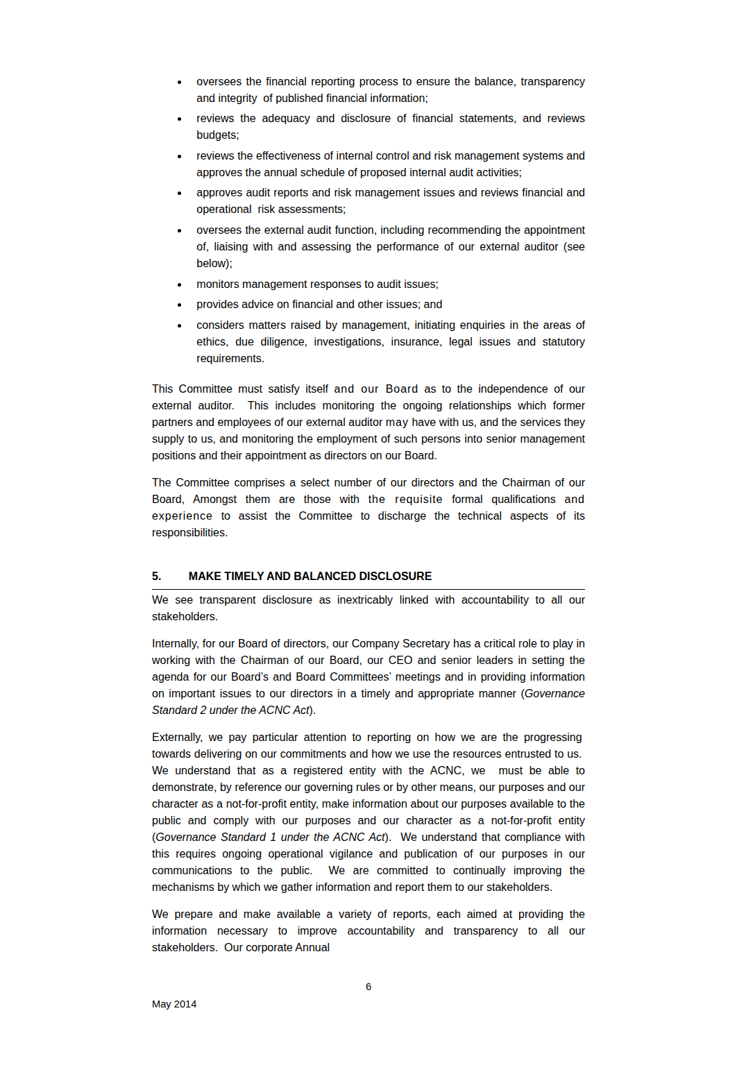oversees the financial reporting process to ensure the balance, transparency and integrity of published financial information;
reviews the adequacy and disclosure of financial statements, and reviews budgets;
reviews the effectiveness of internal control and risk management systems and approves the annual schedule of proposed internal audit activities;
approves audit reports and risk management issues and reviews financial and operational risk assessments;
oversees the external audit function, including recommending the appointment of, liaising with and assessing the performance of our external auditor (see below);
monitors management responses to audit issues;
provides advice on financial and other issues; and
considers matters raised by management, initiating enquiries in the areas of ethics, due diligence, investigations, insurance, legal issues and statutory requirements.
This Committee must satisfy itself and our Board as to the independence of our external auditor. This includes monitoring the ongoing relationships which former partners and employees of our external auditor may have with us, and the services they supply to us, and monitoring the employment of such persons into senior management positions and their appointment as directors on our Board.
The Committee comprises a select number of our directors and the Chairman of our Board, Amongst them are those with the requisite formal qualifications and experience to assist the Committee to discharge the technical aspects of its responsibilities.
5. MAKE TIMELY AND BALANCED DISCLOSURE
We see transparent disclosure as inextricably linked with accountability to all our stakeholders.
Internally, for our Board of directors, our Company Secretary has a critical role to play in working with the Chairman of our Board, our CEO and senior leaders in setting the agenda for our Board’s and Board Committees’ meetings and in providing information on important issues to our directors in a timely and appropriate manner (Governance Standard 2 under the ACNC Act).
Externally, we pay particular attention to reporting on how we are the progressing towards delivering on our commitments and how we use the resources entrusted to us. We understand that as a registered entity with the ACNC, we must be able to demonstrate, by reference our governing rules or by other means, our purposes and our character as a not-for-profit entity, make information about our purposes available to the public and comply with our purposes and our character as a not-for-profit entity (Governance Standard 1 under the ACNC Act). We understand that compliance with this requires ongoing operational vigilance and publication of our purposes in our communications to the public. We are committed to continually improving the mechanisms by which we gather information and report them to our stakeholders.
We prepare and make available a variety of reports, each aimed at providing the information necessary to improve accountability and transparency to all our stakeholders. Our corporate Annual
6
May 2014